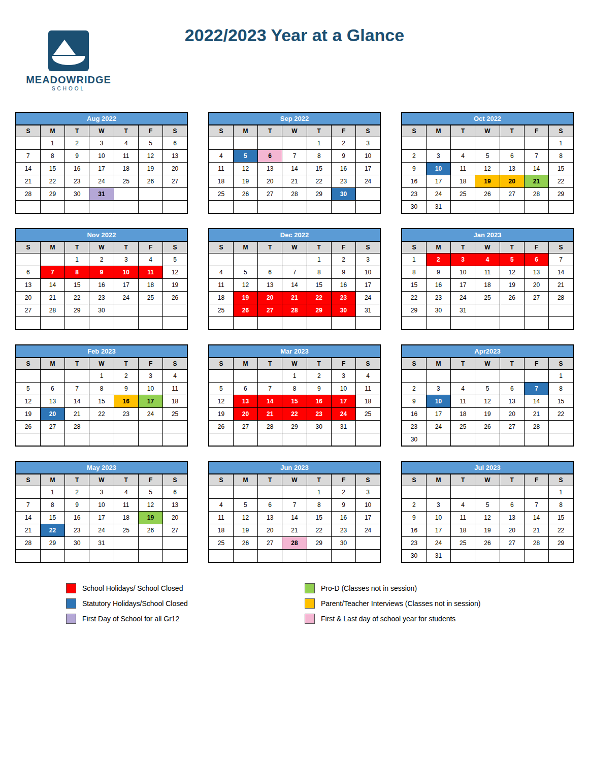MEADOWRIDGE
SCHOOL
2022/2023 Year at a Glance
Aug 2022
| S | M | T | W | T | F | S |
| --- | --- | --- | --- | --- | --- | --- |
| | 1 | 2 | 3 | 4 | 5 | 6 |
| 7 | 8 | 9 | 10 | 11 | 12 | 13 |
| 14 | 15 | 16 | 17 | 18 | 19 | 20 |
| 21 | 22 | 23 | 24 | 25 | 26 | 27 |
| 28 | 29 | 30 | 31 | | | |
Sep 2022
| S | M | T | W | T | F | S |
| --- | --- | --- | --- | --- | --- | --- |
| | | | | 1 | 2 | 3 |
| 4 | 5 | 6 | 7 | 8 | 9 | 10 |
| 11 | 12 | 13 | 14 | 15 | 16 | 17 |
| 18 | 19 | 20 | 21 | 22 | 23 | 24 |
| 25 | 26 | 27 | 28 | 29 | 30 | |
Oct 2022
| S | M | T | W | T | F | S |
| --- | --- | --- | --- | --- | --- | --- |
| | | | | | | 1 |
| 2 | 3 | 4 | 5 | 6 | 7 | 8 |
| 9 | 10 | 11 | 12 | 13 | 14 | 15 |
| 16 | 17 | 18 | 19 | 20 | 21 | 22 |
| 23 | 24 | 25 | 26 | 27 | 28 | 29 |
| 30 | 31 | | | | | |
Nov 2022
| S | M | T | W | T | F | S |
| --- | --- | --- | --- | --- | --- | --- |
| | | 1 | 2 | 3 | 4 | 5 |
| 6 | 7 | 8 | 9 | 10 | 11 | 12 |
| 13 | 14 | 15 | 16 | 17 | 18 | 19 |
| 20 | 21 | 22 | 23 | 24 | 25 | 26 |
| 27 | 28 | 29 | 30 | | | |
Dec 2022
| S | M | T | W | T | F | S |
| --- | --- | --- | --- | --- | --- | --- |
| | | | | 1 | 2 | 3 |
| 4 | 5 | 6 | 7 | 8 | 9 | 10 |
| 11 | 12 | 13 | 14 | 15 | 16 | 17 |
| 18 | 19 | 20 | 21 | 22 | 23 | 24 |
| 25 | 26 | 27 | 28 | 29 | 30 | 31 |
Jan 2023
| S | M | T | W | T | F | S |
| --- | --- | --- | --- | --- | --- | --- |
| 1 | 2 | 3 | 4 | 5 | 6 | 7 |
| 8 | 9 | 10 | 11 | 12 | 13 | 14 |
| 15 | 16 | 17 | 18 | 19 | 20 | 21 |
| 22 | 23 | 24 | 25 | 26 | 27 | 28 |
| 29 | 30 | 31 | | | | |
Feb 2023
| S | M | T | W | T | F | S |
| --- | --- | --- | --- | --- | --- | --- |
| | | | 1 | 2 | 3 | 4 |
| 5 | 6 | 7 | 8 | 9 | 10 | 11 |
| 12 | 13 | 14 | 15 | 16 | 17 | 18 |
| 19 | 20 | 21 | 22 | 23 | 24 | 25 |
| 26 | 27 | 28 | | | | |
Mar 2023
| S | M | T | W | T | F | S |
| --- | --- | --- | --- | --- | --- | --- |
| | | | 1 | 2 | 3 | 4 |
| 5 | 6 | 7 | 8 | 9 | 10 | 11 |
| 12 | 13 | 14 | 15 | 16 | 17 | 18 |
| 19 | 20 | 21 | 22 | 23 | 24 | 25 |
| 26 | 27 | 28 | 29 | 30 | 31 | |
Apr2023
| S | M | T | W | T | F | S |
| --- | --- | --- | --- | --- | --- | --- |
| | | | | | | 1 |
| 2 | 3 | 4 | 5 | 6 | 7 | 8 |
| 9 | 10 | 11 | 12 | 13 | 14 | 15 |
| 16 | 17 | 18 | 19 | 20 | 21 | 22 |
| 23 | 24 | 25 | 26 | 27 | 28 | |
| 30 | | | | | | |
May 2023
| S | M | T | W | T | F | S |
| --- | --- | --- | --- | --- | --- | --- |
| | 1 | 2 | 3 | 4 | 5 | 6 |
| 7 | 8 | 9 | 10 | 11 | 12 | 13 |
| 14 | 15 | 16 | 17 | 18 | 19 | 20 |
| 21 | 22 | 23 | 24 | 25 | 26 | 27 |
| 28 | 29 | 30 | 31 | | | |
Jun 2023
| S | M | T | W | T | F | S |
| --- | --- | --- | --- | --- | --- | --- |
| | | | | 1 | 2 | 3 |
| 4 | 5 | 6 | 7 | 8 | 9 | 10 |
| 11 | 12 | 13 | 14 | 15 | 16 | 17 |
| 18 | 19 | 20 | 21 | 22 | 23 | 24 |
| 25 | 26 | 27 | 28 | 29 | 30 | |
Jul 2023
| S | M | T | W | T | F | S |
| --- | --- | --- | --- | --- | --- | --- |
| | | | | | | 1 |
| 2 | 3 | 4 | 5 | 6 | 7 | 8 |
| 9 | 10 | 11 | 12 | 13 | 14 | 15 |
| 16 | 17 | 18 | 19 | 20 | 21 | 22 |
| 23 | 24 | 25 | 26 | 27 | 28 | 29 |
| 30 | 31 | | | | | |
School Holidays/ School Closed
Pro-D (Classes not in session)
Statutory Holidays/School Closed
Parent/Teacher Interviews (Classes not in session)
First Day of School for all Gr12
First & Last day of school year for students